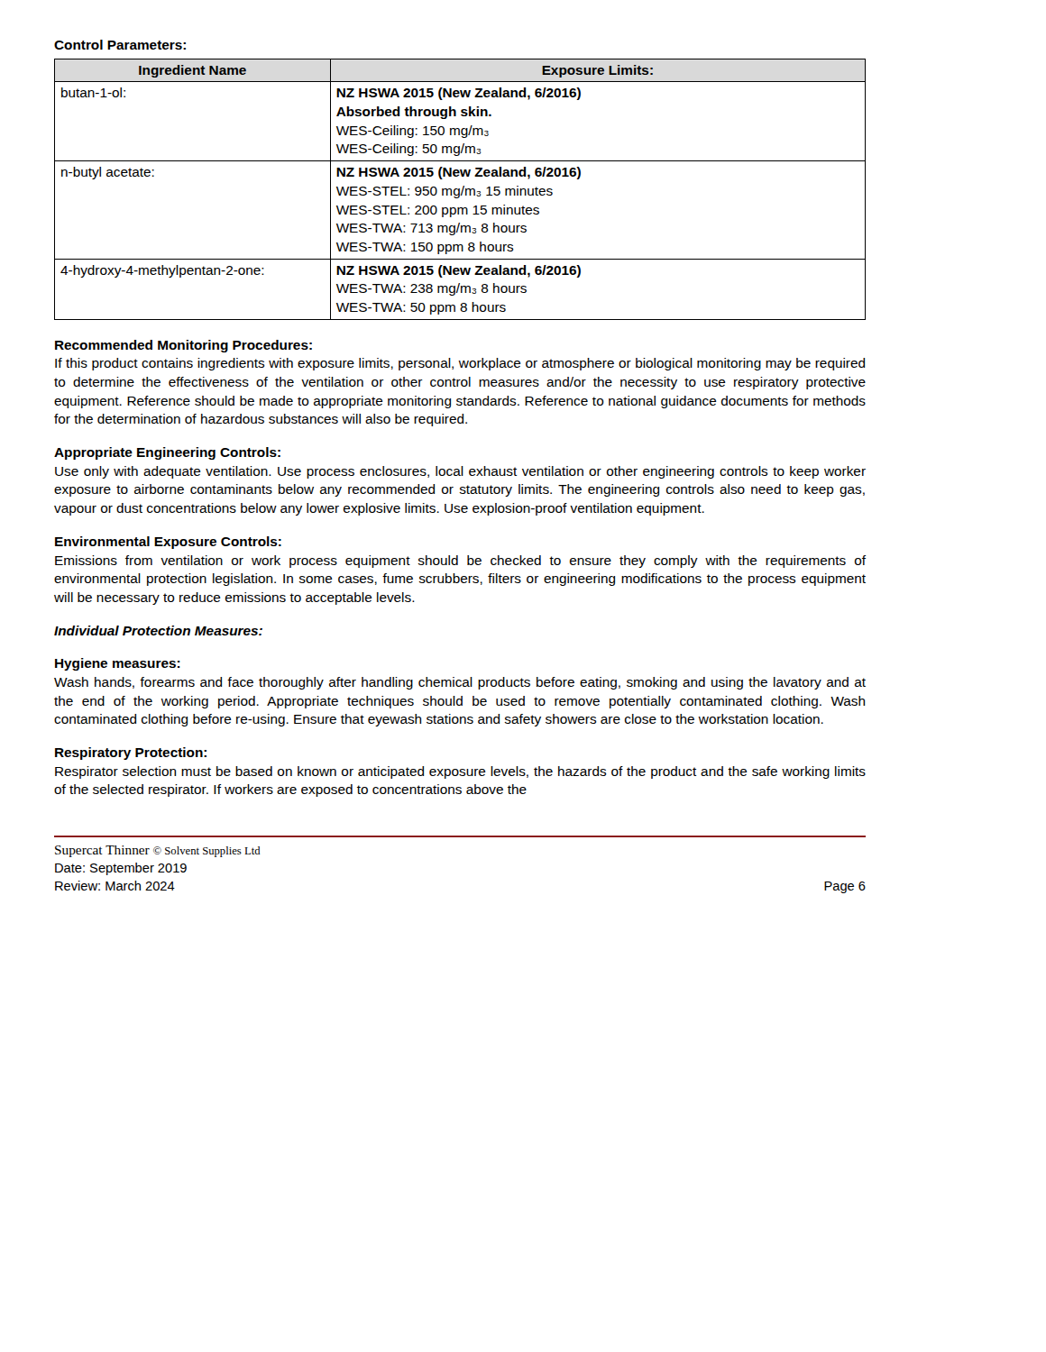Control Parameters:
| Ingredient Name | Exposure Limits: |
| --- | --- |
| butan-1-ol: | NZ HSWA 2015 (New Zealand, 6/2016) Absorbed through skin. WES-Ceiling: 150 mg/m₃ WES-Ceiling: 50 mg/m₃ |
| n-butyl acetate: | NZ HSWA 2015 (New Zealand, 6/2016) WES-STEL: 950 mg/m₃ 15 minutes WES-STEL: 200 ppm 15 minutes WES-TWA: 713 mg/m₃ 8 hours WES-TWA: 150 ppm 8 hours |
| 4-hydroxy-4-methylpentan-2-one: | NZ HSWA 2015 (New Zealand, 6/2016) WES-TWA: 238 mg/m₃ 8 hours WES-TWA: 50 ppm 8 hours |
Recommended Monitoring Procedures:
If this product contains ingredients with exposure limits, personal, workplace or atmosphere or biological monitoring may be required to determine the effectiveness of the ventilation or other control measures and/or the necessity to use respiratory protective equipment. Reference should be made to appropriate monitoring standards. Reference to national guidance documents for methods for the determination of hazardous substances will also be required.
Appropriate Engineering Controls:
Use only with adequate ventilation. Use process enclosures, local exhaust ventilation or other engineering controls to keep worker exposure to airborne contaminants below any recommended or statutory limits. The engineering controls also need to keep gas, vapour or dust concentrations below any lower explosive limits. Use explosion-proof ventilation equipment.
Environmental Exposure Controls:
Emissions from ventilation or work process equipment should be checked to ensure they comply with the requirements of environmental protection legislation. In some cases, fume scrubbers, filters or engineering modifications to the process equipment will be necessary to reduce emissions to acceptable levels.
Individual Protection Measures:
Hygiene measures:
Wash hands, forearms and face thoroughly after handling chemical products before eating, smoking and using the lavatory and at the end of the working period. Appropriate techniques should be used to remove potentially contaminated clothing. Wash contaminated clothing before re-using. Ensure that eyewash stations and safety showers are close to the workstation location.
Respiratory Protection:
Respirator selection must be based on known or anticipated exposure levels, the hazards of the product and the safe working limits of the selected respirator. If workers are exposed to concentrations above the
Supercat Thinner © Solvent Supplies Ltd
Date: September 2019
Review: March 2024 Page 6